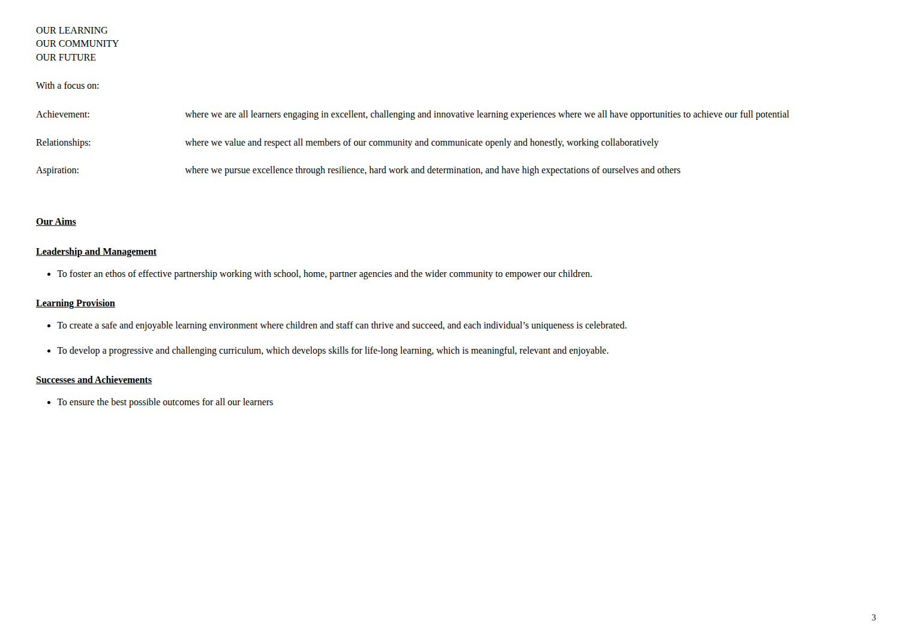OUR LEARNING
OUR COMMUNITY
OUR FUTURE
With a focus on:
| Achievement: | where we are all learners engaging in excellent, challenging and innovative learning experiences where we all have opportunities to achieve our full potential |
| Relationships: | where we value and respect all members of our community and communicate openly and honestly, working collaboratively |
| Aspiration: | where we pursue excellence through resilience, hard work and determination, and have high expectations of ourselves and others |
Our Aims
Leadership and Management
To foster an ethos of effective partnership working with school, home, partner agencies and the wider community to empower our children.
Learning Provision
To create a safe and enjoyable learning environment where children and staff can thrive and succeed, and each individual’s uniqueness is celebrated.
To develop a progressive and challenging curriculum, which develops skills for life-long learning, which is meaningful, relevant and enjoyable.
Successes and Achievements
To ensure the best possible outcomes for all our learners
3